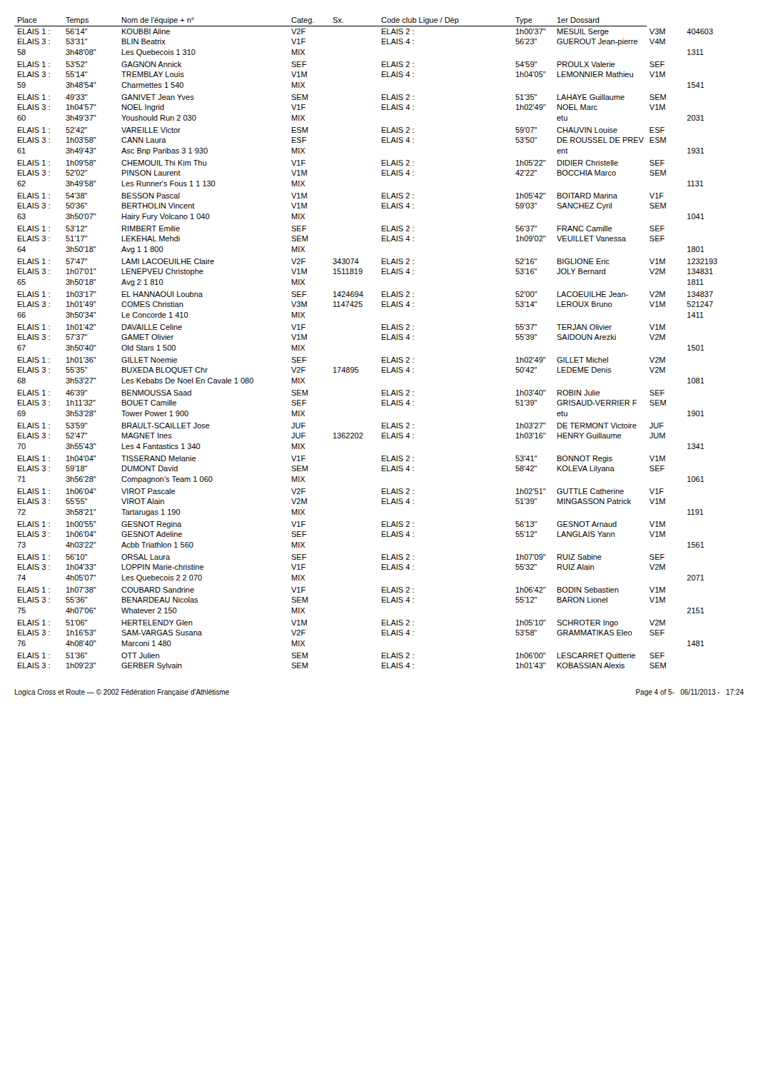| Place | Temps | Nom de l'équipe + n° | Categ. | Sx. | Code club Ligue / Dép | Type | 1er Dossard |
| --- | --- | --- | --- | --- | --- | --- | --- |
| ELAIS 1 : | 56'14" | KOUBBI Aline | V2F | | ELAIS 2 : | 1h00'37" | MESUIL Serge | V3M | 404603 |
| ELAIS 3 : | 53'31" | BLIN Beatrix | V1F | | ELAIS 4 : | 56'23" | GUEROUT Jean-pierre | V4M | |
| 58 | 3h48'08" | Les Quebecois 1 310 | MIX | | | | | | 1311 |
| ELAIS 1 : | 53'52" | GAGNON Annick | SEF | | ELAIS 2 : | 54'59" | PROULX Valerie | SEF | |
| ELAIS 3 : | 55'14" | TREMBLAY Louis | V1M | | ELAIS 4 : | 1h04'05" | LEMONNIER Mathieu | V1M | |
| 59 | 3h48'54" | Charmettes 1 540 | MIX | | | | | | 1541 |
| ELAIS 1 : | 49'33" | GANIVET Jean Yves | SEM | | ELAIS 2 : | 51'35" | LAHAYE Guillaume | SEM | |
| ELAIS 3 : | 1h04'57" | NOEL Ingrid | V1F | | ELAIS 4 : | 1h02'49" | NOEL Marc | V1M | |
| 60 | 3h49'37" | Youshould Run 2 030 | MIX | | | | etu | | 2031 |
| ELAIS 1 : | 52'42" | VAREILLE Victor | ESM | | ELAIS 2 : | 59'07" | CHAUVIN Louise | ESF | |
| ELAIS 3 : | 1h03'58" | CANN Laura | ESF | | ELAIS 4 : | 53'50" | DE ROUSSEL DE PREV | ESM | |
| 61 | 3h49'43" | Asc Bnp Paribas 3 1 930 | MIX | | | | ent | | 1931 |
| ELAIS 1 : | 1h09'58" | CHEMOUIL Thi Kim Thu | V1F | | ELAIS 2 : | 1h05'22" | DIDIER Christelle | SEF | |
| ELAIS 3 : | 52'02" | PINSON Laurent | V1M | | ELAIS 4 : | 42'22" | BOCCHIA Marco | SEM | |
| 62 | 3h49'58" | Les Runner's Fous 1 1 130 | MIX | | | | | | 1131 |
| ELAIS 1 : | 54'38" | BESSON Pascal | V1M | | ELAIS 2 : | 1h05'42" | BOITARD Marina | V1F | |
| ELAIS 3 : | 50'36" | BERTHOLIN Vincent | V1M | | ELAIS 4 : | 59'03" | SANCHEZ Cyril | SEM | |
| 63 | 3h50'07" | Hairy Fury Volcano 1 040 | MIX | | | | | | 1041 |
| ELAIS 1 : | 53'12" | RIMBERT Emilie | SEF | | ELAIS 2 : | 56'37" | FRANC Camille | SEF | |
| ELAIS 3 : | 51'17" | LEKEHAL Mehdi | SEM | | ELAIS 4 : | 1h09'02" | VEUILLET Vanessa | SEF | |
| 64 | 3h50'18" | Avg 1 1 800 | MIX | | | | | | 1801 |
| ELAIS 1 : | 57'47" | LAMI LACOEUILHE Claire | V2F | 343074 | ELAIS 2 : | 52'16" | BIGLIONE Eric | V1M | 1232193 |
| ELAIS 3 : | 1h07'01" | LENEPVEU Christophe | V1M | 1511819 | ELAIS 4 : | 53'16" | JOLY Bernard | V2M | 134831 |
| 65 | 3h50'18" | Avg 2 1 810 | MIX | | | | | | 1811 |
| ELAIS 1 : | 1h03'17" | EL HANNAOUI Loubna | SEF | 1424694 | ELAIS 2 : | 52'00" | LACOEUILHE Jean- | V2M | 134837 |
| ELAIS 3 : | 1h01'49" | COMES Christian | V3M | 1147425 | ELAIS 4 : | 53'14" | LEROUX Bruno | V1M | 521247 |
| 66 | 3h50'34" | Le Concorde 1 410 | MIX | | | | | | 1411 |
| ELAIS 1 : | 1h01'42" | DAVAILLE Celine | V1F | | ELAIS 2 : | 55'37" | TERJAN Olivier | V1M | |
| ELAIS 3 : | 57'37" | GAMET Olivier | V1M | | ELAIS 4 : | 55'39" | SAIDOUN Arezki | V2M | |
| 67 | 3h50'40" | Old Stars 1 500 | MIX | | | | | | 1501 |
| ELAIS 1 : | 1h01'36" | GILLET Noemie | SEF | | ELAIS 2 : | 1h02'49" | GILLET Michel | V2M | |
| ELAIS 3 : | 55'35" | BUXEDA BLOQUET Chr | V2F | 174895 | ELAIS 4 : | 50'42" | LEDEME Denis | V2M | |
| 68 | 3h53'27" | Les Kebabs De Noel En Cavale 1 080 | MIX | | | | | | 1081 |
| ELAIS 1 : | 46'39" | BENMOUSSA Saad | SEM | | ELAIS 2 : | 1h03'40" | ROBIN Julie | SEF | |
| ELAIS 3 : | 1h11'32" | BOUET Camille | SEF | | ELAIS 4 : | 51'39" | GRISAUD-VERRIER F | SEM | |
| 69 | 3h53'28" | Tower Power 1 900 | MIX | | | | etu | | 1901 |
| ELAIS 1 : | 53'59" | BRAULT-SCAILLET Jose | JUF | | ELAIS 2 : | 1h03'27" | DE TERMONT Victoire | JUF | |
| ELAIS 3 : | 52'47" | MAGNET Ines | JUF | 1362202 | ELAIS 4 : | 1h03'16" | HENRY Guillaume | JUM | |
| 70 | 3h55'43" | Les 4 Fantastics 1 340 | MIX | | | | | | 1341 |
| ELAIS 1 : | 1h04'04" | TISSERAND Melanie | V1F | | ELAIS 2 : | 53'41" | BONNOT Regis | V1M | |
| ELAIS 3 : | 59'18" | DUMONT David | SEM | | ELAIS 4 : | 58'42" | KOLEVA Lilyana | SEF | |
| 71 | 3h56'28" | Compagnon's Team 1 060 | MIX | | | | | | 1061 |
| ELAIS 1 : | 1h06'04" | VIROT Pascale | V2F | | ELAIS 2 : | 1h02'51" | GUTTLE Catherine | V1F | |
| ELAIS 3 : | 55'55" | VIROT Alain | V2M | | ELAIS 4 : | 51'39" | MINGASSON Patrick | V1M | |
| 72 | 3h58'21" | Tartarugas 1 190 | MIX | | | | | | 1191 |
| ELAIS 1 : | 1h00'55" | GESNOT Regina | V1F | | ELAIS 2 : | 56'13" | GESNOT Arnaud | V1M | |
| ELAIS 3 : | 1h06'04" | GESNOT Adeline | SEF | | ELAIS 4 : | 55'12" | LANGLAIS Yann | V1M | |
| 73 | 4h03'22" | Acbb Triathlon 1 560 | MIX | | | | | | 1561 |
| ELAIS 1 : | 56'10" | ORSAL Laura | SEF | | ELAIS 2 : | 1h07'09" | RUIZ Sabine | SEF | |
| ELAIS 3 : | 1h04'33" | LOPPIN Marie-christine | V1F | | ELAIS 4 : | 55'32" | RUIZ Alain | V2M | |
| 74 | 4h05'07" | Les Quebecois 2 2 070 | MIX | | | | | | 2071 |
| ELAIS 1 : | 1h07'38" | COUBARD Sandrine | V1F | | ELAIS 2 : | 1h06'42" | BODIN Sebastien | V1M | |
| ELAIS 3 : | 55'36" | BENARDEAU Nicolas | SEM | | ELAIS 4 : | 55'12" | BARON Lionel | V1M | |
| 75 | 4h07'06" | Whatever 2 150 | MIX | | | | | | 2151 |
| ELAIS 1 : | 51'06" | HERTELENDY Glen | V1M | | ELAIS 2 : | 1h05'10" | SCHROTER Ingo | V2M | |
| ELAIS 3 : | 1h16'53" | SAM-VARGAS Susana | V2F | | ELAIS 4 : | 53'58" | GRAMMATIKAS Eleo | SEF | |
| 76 | 4h08'40" | Marconi 1 480 | MIX | | | | | | 1481 |
| ELAIS 1 : | 51'36" | OTT Julien | SEM | | ELAIS 2 : | 1h06'00" | LESCARRET Quitterie | SEF | |
| ELAIS 3 : | 1h09'23" | GERBER Sylvain | SEM | | ELAIS 4 : | 1h01'43" | KOBASSIAN Alexis | SEM | |
Logica Cross et Route — © 2002 Fédération Française d'Athlétisme Page 4 of 5- 06/11/2013 - 17:24